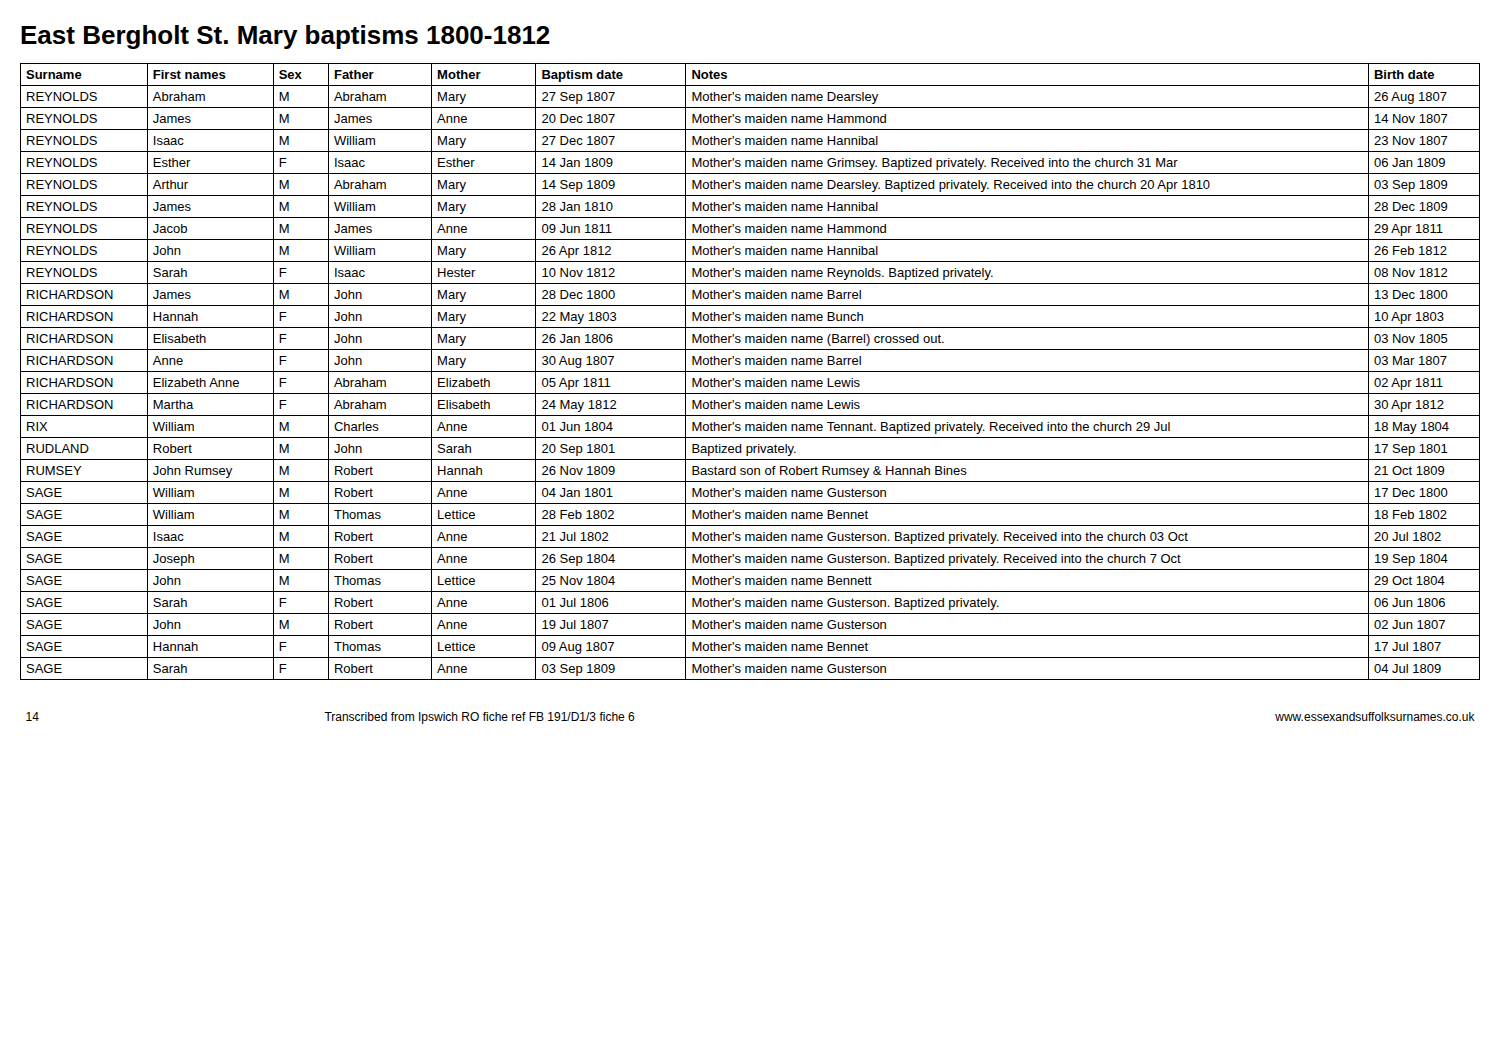East Bergholt St. Mary baptisms 1800-1812
| Surname | First names | Sex | Father | Mother | Baptism date | Notes | Birth date |
| --- | --- | --- | --- | --- | --- | --- | --- |
| REYNOLDS | Abraham | M | Abraham | Mary | 27 Sep 1807 | Mother's maiden name Dearsley | 26 Aug 1807 |
| REYNOLDS | James | M | James | Anne | 20 Dec 1807 | Mother's maiden name Hammond | 14 Nov 1807 |
| REYNOLDS | Isaac | M | William | Mary | 27 Dec 1807 | Mother's maiden name Hannibal | 23 Nov 1807 |
| REYNOLDS | Esther | F | Isaac | Esther | 14 Jan 1809 | Mother's maiden name Grimsey. Baptized privately. Received into the church 31 Mar | 06 Jan 1809 |
| REYNOLDS | Arthur | M | Abraham | Mary | 14 Sep 1809 | Mother's maiden name Dearsley. Baptized privately. Received into the church 20 Apr 1810 | 03 Sep 1809 |
| REYNOLDS | James | M | William | Mary | 28 Jan 1810 | Mother's maiden name Hannibal | 28 Dec 1809 |
| REYNOLDS | Jacob | M | James | Anne | 09 Jun 1811 | Mother's maiden name Hammond | 29 Apr 1811 |
| REYNOLDS | John | M | William | Mary | 26 Apr 1812 | Mother's maiden name Hannibal | 26 Feb 1812 |
| REYNOLDS | Sarah | F | Isaac | Hester | 10 Nov 1812 | Mother's maiden name Reynolds. Baptized privately. | 08 Nov 1812 |
| RICHARDSON | James | M | John | Mary | 28 Dec 1800 | Mother's maiden name Barrel | 13 Dec 1800 |
| RICHARDSON | Hannah | F | John | Mary | 22 May 1803 | Mother's maiden name Bunch | 10 Apr 1803 |
| RICHARDSON | Elisabeth | F | John | Mary | 26 Jan 1806 | Mother's maiden name (Barrel) crossed out. | 03 Nov 1805 |
| RICHARDSON | Anne | F | John | Mary | 30 Aug 1807 | Mother's maiden name Barrel | 03 Mar 1807 |
| RICHARDSON | Elizabeth Anne | F | Abraham | Elizabeth | 05 Apr 1811 | Mother's maiden name Lewis | 02 Apr 1811 |
| RICHARDSON | Martha | F | Abraham | Elisabeth | 24 May 1812 | Mother's maiden name Lewis | 30 Apr 1812 |
| RIX | William | M | Charles | Anne | 01 Jun 1804 | Mother's maiden name Tennant. Baptized privately. Received into the church 29 Jul | 18 May 1804 |
| RUDLAND | Robert | M | John | Sarah | 20 Sep 1801 | Baptized privately. | 17 Sep 1801 |
| RUMSEY | John Rumsey | M | Robert | Hannah | 26 Nov 1809 | Bastard son of Robert Rumsey & Hannah Bines | 21 Oct 1809 |
| SAGE | William | M | Robert | Anne | 04 Jan 1801 | Mother's maiden name Gusterson | 17 Dec 1800 |
| SAGE | William | M | Thomas | Lettice | 28 Feb 1802 | Mother's maiden name Bennet | 18 Feb 1802 |
| SAGE | Isaac | M | Robert | Anne | 21 Jul 1802 | Mother's maiden name Gusterson. Baptized privately. Received into the church 03 Oct | 20 Jul 1802 |
| SAGE | Joseph | M | Robert | Anne | 26 Sep 1804 | Mother's maiden name Gusterson. Baptized privately. Received into the church 7 Oct | 19 Sep 1804 |
| SAGE | John | M | Thomas | Lettice | 25 Nov 1804 | Mother's maiden name Bennett | 29 Oct 1804 |
| SAGE | Sarah | F | Robert | Anne | 01 Jul 1806 | Mother's maiden name Gusterson. Baptized privately. | 06 Jun 1806 |
| SAGE | John | M | Robert | Anne | 19 Jul 1807 | Mother's maiden name Gusterson | 02 Jun 1807 |
| SAGE | Hannah | F | Thomas | Lettice | 09 Aug 1807 | Mother's maiden name Bennet | 17 Jul 1807 |
| SAGE | Sarah | F | Robert | Anne | 03 Sep 1809 | Mother's maiden name Gusterson | 04 Jul 1809 |
| 14 | Transcribed from Ipswich RO fiche ref FB 191/D1/3 fiche 6 | www.essexandsuffolksurnames.co.uk |